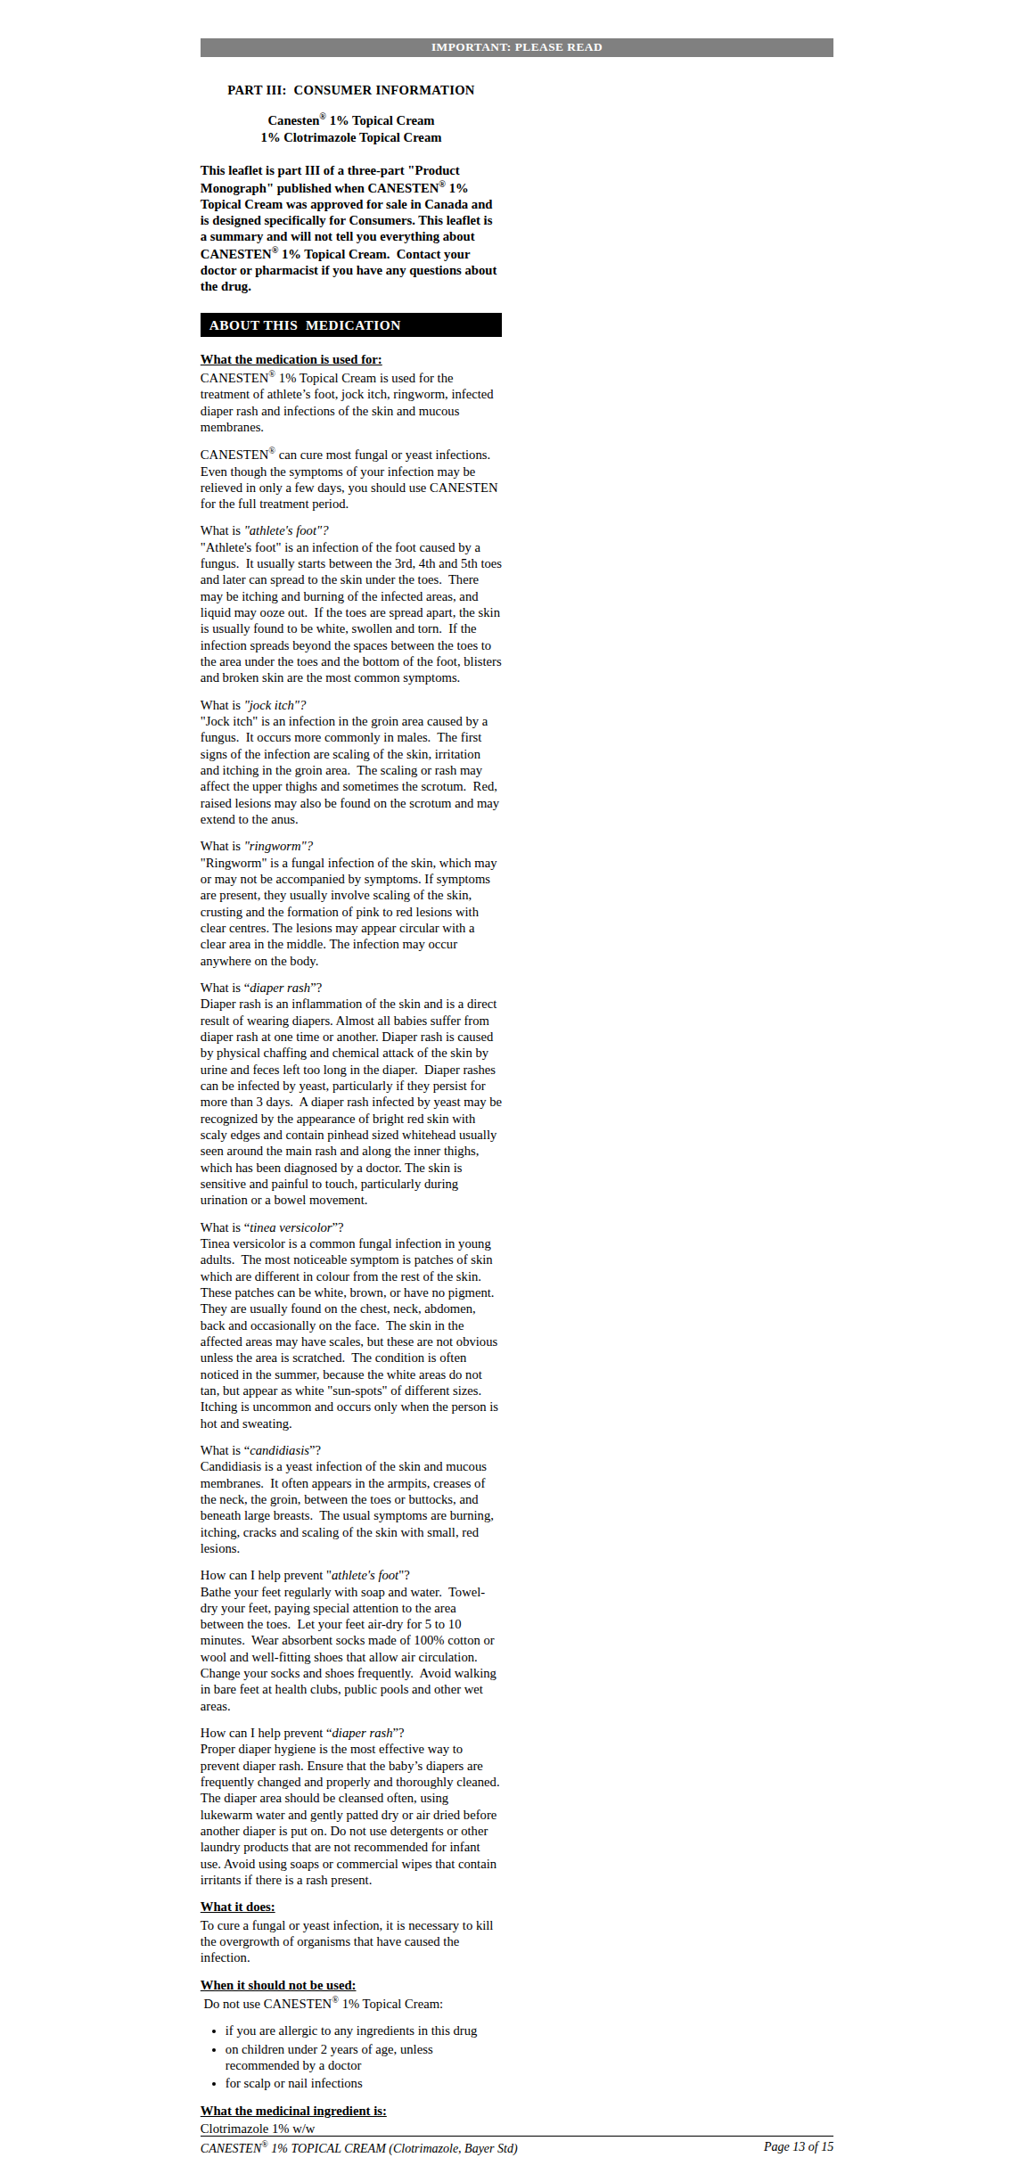IMPORTANT: PLEASE READ
PART III: CONSUMER INFORMATION
Canesten® 1% Topical Cream
1% Clotrimazole Topical Cream
This leaflet is part III of a three-part "Product Monograph" published when CANESTEN® 1% Topical Cream was approved for sale in Canada and is designed specifically for Consumers. This leaflet is a summary and will not tell you everything about CANESTEN® 1% Topical Cream. Contact your doctor or pharmacist if you have any questions about the drug.
ABOUT THIS MEDICATION
What the medication is used for:
CANESTEN® 1% Topical Cream is used for the treatment of athlete’s foot, jock itch, ringworm, infected diaper rash and infections of the skin and mucous membranes.
CANESTEN® can cure most fungal or yeast infections. Even though the symptoms of your infection may be relieved in only a few days, you should use CANESTEN for the full treatment period.
What is "athlete's foot"?
"Athlete's foot" is an infection of the foot caused by a fungus. It usually starts between the 3rd, 4th and 5th toes and later can spread to the skin under the toes. There may be itching and burning of the infected areas, and liquid may ooze out. If the toes are spread apart, the skin is usually found to be white, swollen and torn. If the infection spreads beyond the spaces between the toes to the area under the toes and the bottom of the foot, blisters and broken skin are the most common symptoms.
What is "jock itch"?
"Jock itch" is an infection in the groin area caused by a fungus. It occurs more commonly in males. The first signs of the infection are scaling of the skin, irritation and itching in the groin area. The scaling or rash may affect the upper thighs and sometimes the scrotum. Red, raised lesions may also be found on the scrotum and may extend to the anus.
What is "ringworm"?
"Ringworm" is a fungal infection of the skin, which may or may not be accompanied by symptoms. If symptoms are present, they usually involve scaling of the skin, crusting and the formation of pink to red lesions with clear centres. The lesions may appear circular with a clear area in the middle. The infection may occur anywhere on the body.
What is “diaper rash”?
Diaper rash is an inflammation of the skin and is a direct result of wearing diapers. Almost all babies suffer from diaper rash at one time or another. Diaper rash is caused by physical chaffing and chemical attack of the skin by urine and feces left too long in the diaper. Diaper rashes can be infected by yeast, particularly if they persist for more than 3 days. A diaper rash infected by yeast may be recognized by the appearance of bright red skin with scaly edges and contain pinhead sized whitehead usually seen around the main rash and along the inner thighs, which has been diagnosed by a doctor. The skin is sensitive and painful to touch, particularly during urination or a bowel movement.
What is “tinea versicolor”?
Tinea versicolor is a common fungal infection in young adults. The most noticeable symptom is patches of skin which are different in colour from the rest of the skin. These patches can be white, brown, or have no pigment. They are usually found on the chest, neck, abdomen, back and occasionally on the face. The skin in the affected areas may have scales, but these are not obvious unless the area is scratched. The condition is often noticed in the summer, because the white areas do not tan, but appear as white "sun-spots" of different sizes. Itching is uncommon and occurs only when the person is hot and sweating.
What is “candidiasis”?
Candidiasis is a yeast infection of the skin and mucous membranes. It often appears in the armpits, creases of the neck, the groin, between the toes or buttocks, and beneath large breasts. The usual symptoms are burning, itching, cracks and scaling of the skin with small, red lesions.
How can I help prevent "athlete's foot"?
Bathe your feet regularly with soap and water. Towel-dry your feet, paying special attention to the area between the toes. Let your feet air-dry for 5 to 10 minutes. Wear absorbent socks made of 100% cotton or wool and well-fitting shoes that allow air circulation. Change your socks and shoes frequently. Avoid walking in bare feet at health clubs, public pools and other wet areas.
How can I help prevent “diaper rash”?
Proper diaper hygiene is the most effective way to prevent diaper rash. Ensure that the baby’s diapers are frequently changed and properly and thoroughly cleaned. The diaper area should be cleansed often, using lukewarm water and gently patted dry or air dried before another diaper is put on. Do not use detergents or other laundry products that are not recommended for infant use. Avoid using soaps or commercial wipes that contain irritants if there is a rash present.
What it does:
To cure a fungal or yeast infection, it is necessary to kill the overgrowth of organisms that have caused the infection.
When it should not be used:
Do not use CANESTEN® 1% Topical Cream:
if you are allergic to any ingredients in this drug
on children under 2 years of age, unless recommended by a doctor
for scalp or nail infections
What the medicinal ingredient is:
Clotrimazole 1% w/w
CANESTEN® 1% TOPICAL CREAM (Clotrimazole, Bayer Std) Page 13 of 15